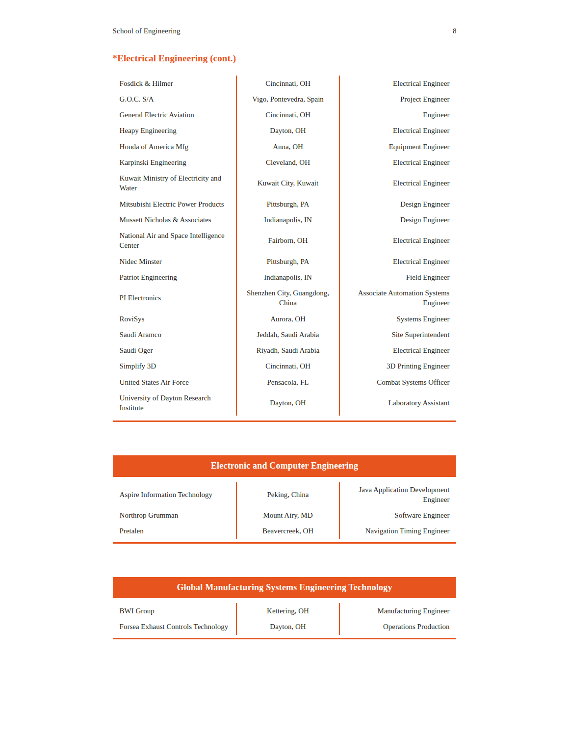School of Engineering
8
*Electrical Engineering (cont.)
| Fosdick & Hilmer | Cincinnati, OH | Electrical Engineer |
| G.O.C. S/A | Vigo, Pontevedra, Spain | Project Engineer |
| General Electric Aviation | Cincinnati, OH | Engineer |
| Heapy Engineering | Dayton, OH | Electrical Engineer |
| Honda of America Mfg | Anna, OH | Equipment Engineer |
| Karpinski Engineering | Cleveland, OH | Electrical Engineer |
| Kuwait Ministry of Electricity and Water | Kuwait City, Kuwait | Electrical Engineer |
| Mitsubishi Electric Power Products | Pittsburgh, PA | Design Engineer |
| Mussett Nicholas & Associates | Indianapolis, IN | Design Engineer |
| National Air and Space Intelligence Center | Fairborn, OH | Electrical Engineer |
| Nidec Minster | Pittsburgh, PA | Electrical Engineer |
| Patriot Engineering | Indianapolis, IN | Field Engineer |
| PI Electronics | Shenzhen City, Guangdong, China | Associate Automation Systems Engineer |
| RoviSys | Aurora, OH | Systems Engineer |
| Saudi Aramco | Jeddah, Saudi Arabia | Site Superintendent |
| Saudi Oger | Riyadh, Saudi Arabia | Electrical Engineer |
| Simplify 3D | Cincinnati, OH | 3D Printing Engineer |
| United States Air Force | Pensacola, FL | Combat Systems Officer |
| University of Dayton Research Institute | Dayton, OH | Laboratory Assistant |
Electronic and Computer Engineering
| Aspire Information Technology | Peking, China | Java Application Development Engineer |
| Northrop Grumman | Mount Airy, MD | Software Engineer |
| Pretalen | Beavercreek, OH | Navigation Timing Engineer |
Global Manufacturing Systems Engineering Technology
| BWI Group | Kettering, OH | Manufacturing Engineer |
| Forsea Exhaust Controls Technology | Dayton, OH | Operations Production |